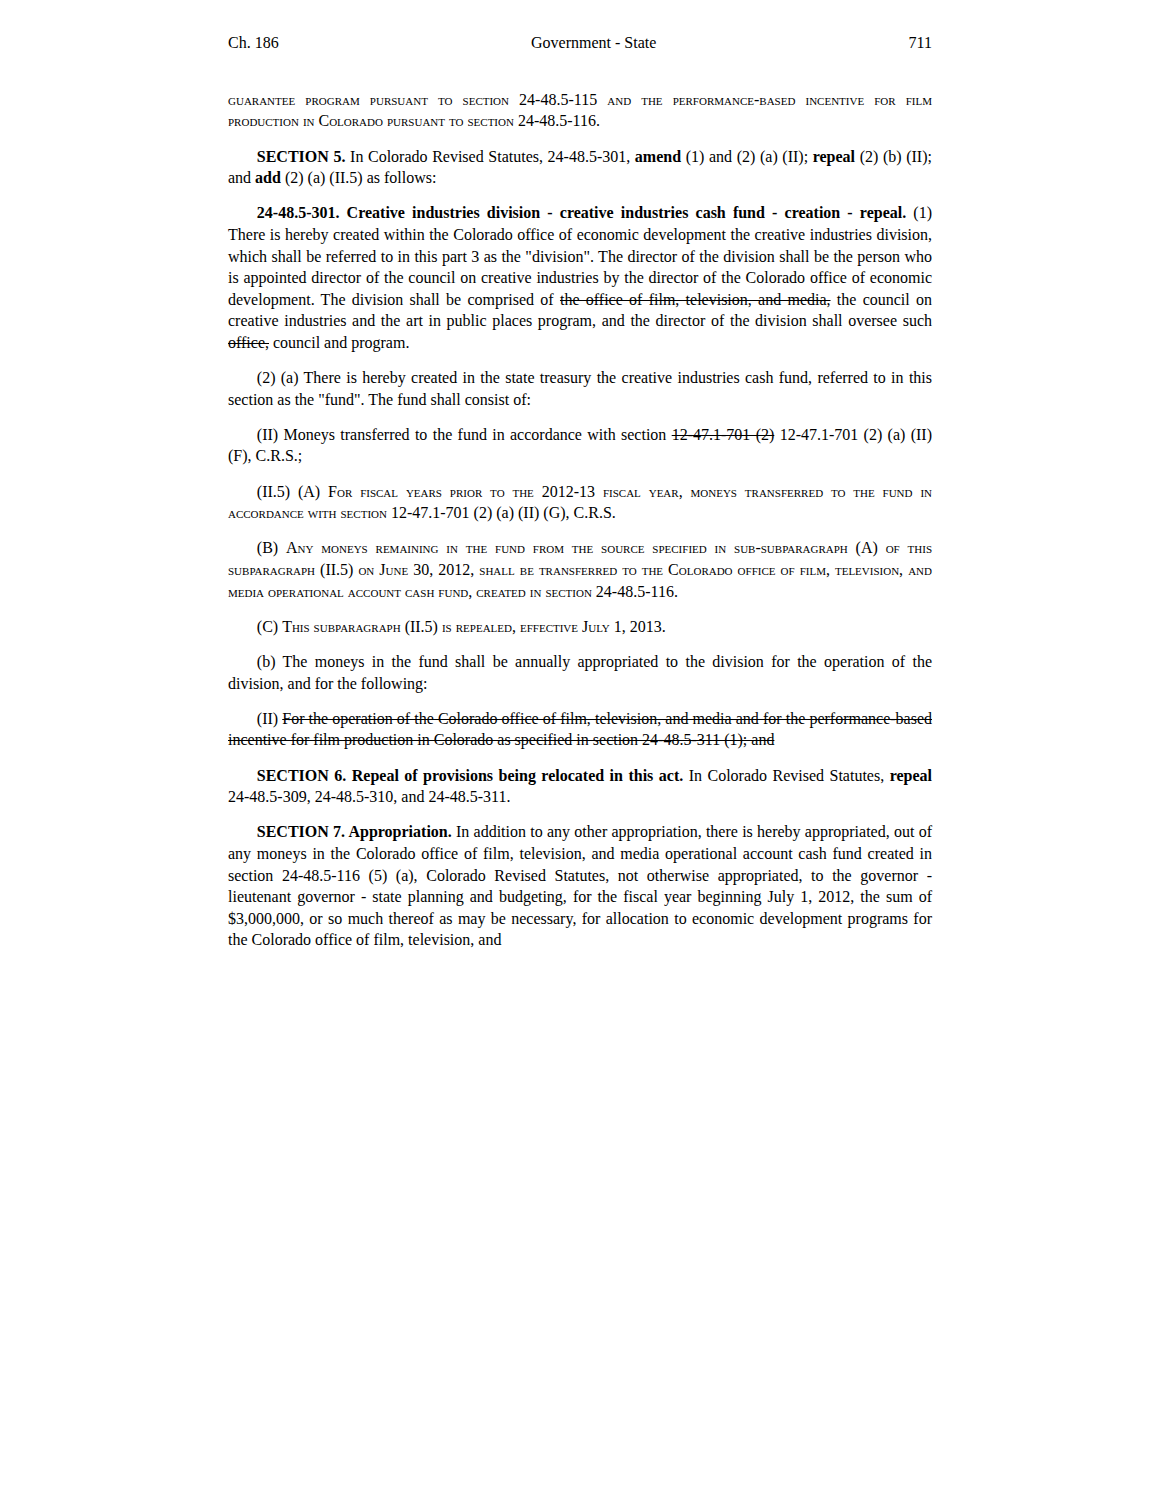Ch. 186 Government - State 711
guarantee program pursuant to section 24-48.5-115 and the performance-based incentive for film production in Colorado pursuant to section 24-48.5-116.
SECTION 5. In Colorado Revised Statutes, 24-48.5-301, amend (1) and (2) (a) (II); repeal (2) (b) (II); and add (2) (a) (II.5) as follows:
24-48.5-301. Creative industries division - creative industries cash fund - creation - repeal. (1) There is hereby created within the Colorado office of economic development the creative industries division, which shall be referred to in this part 3 as the "division". The director of the division shall be the person who is appointed director of the council on creative industries by the director of the Colorado office of economic development. The division shall be comprised of the office of film, television, and media, the council on creative industries and the art in public places program, and the director of the division shall oversee such office, council and program.
(2) (a) There is hereby created in the state treasury the creative industries cash fund, referred to in this section as the "fund". The fund shall consist of:
(II) Moneys transferred to the fund in accordance with section 12-47.1-701 (2) 12-47.1-701 (2) (a) (II) (F), C.R.S.;
(II.5) (A) For fiscal years prior to the 2012-13 fiscal year, moneys transferred to the fund in accordance with section 12-47.1-701 (2) (a) (II) (G), C.R.S.
(B) Any moneys remaining in the fund from the source specified in sub-subparagraph (A) of this subparagraph (II.5) on June 30, 2012, shall be transferred to the Colorado office of film, television, and media operational account cash fund, created in section 24-48.5-116.
(C) This subparagraph (II.5) is repealed, effective July 1, 2013.
(b) The moneys in the fund shall be annually appropriated to the division for the operation of the division, and for the following:
(II) For the operation of the Colorado office of film, television, and media and for the performance-based incentive for film production in Colorado as specified in section 24-48.5-311 (1); and
SECTION 6. Repeal of provisions being relocated in this act. In Colorado Revised Statutes, repeal 24-48.5-309, 24-48.5-310, and 24-48.5-311.
SECTION 7. Appropriation. In addition to any other appropriation, there is hereby appropriated, out of any moneys in the Colorado office of film, television, and media operational account cash fund created in section 24-48.5-116 (5) (a), Colorado Revised Statutes, not otherwise appropriated, to the governor - lieutenant governor - state planning and budgeting, for the fiscal year beginning July 1, 2012, the sum of $3,000,000, or so much thereof as may be necessary, for allocation to economic development programs for the Colorado office of film, television, and